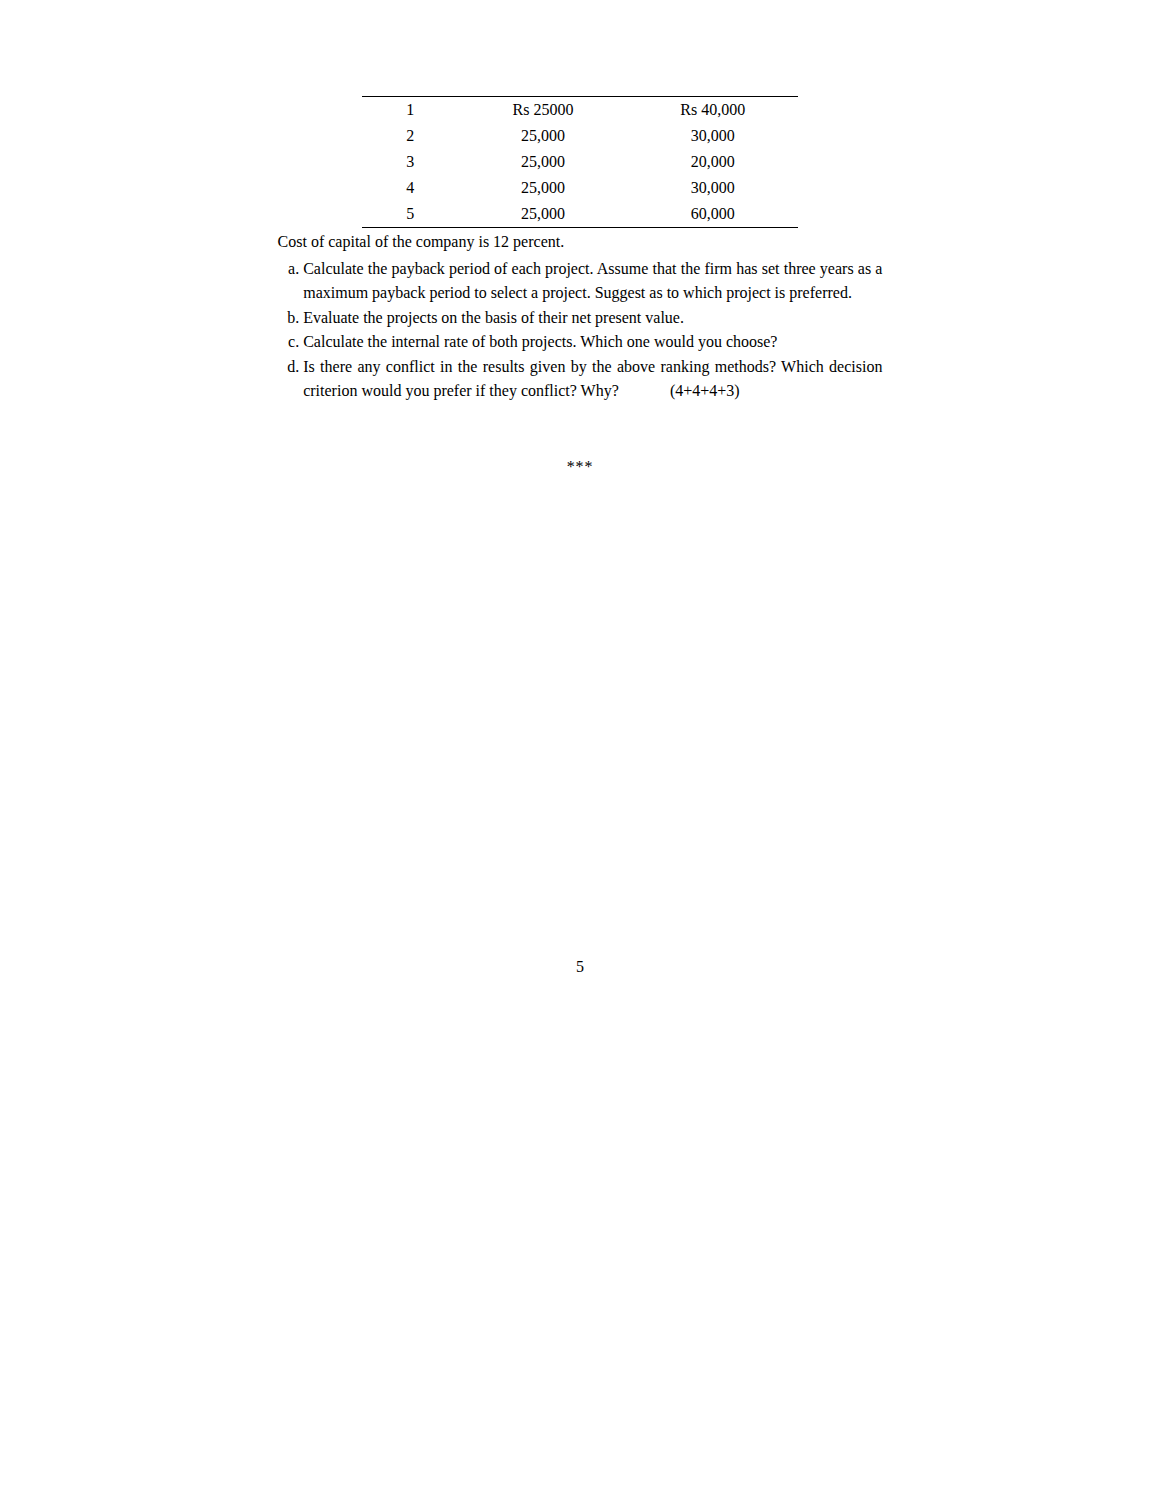| 1 | Rs 25000 | Rs 40,000 |
| 2 | 25,000 | 30,000 |
| 3 | 25,000 | 20,000 |
| 4 | 25,000 | 30,000 |
| 5 | 25,000 | 60,000 |
Cost of capital of the company is 12 percent.
Calculate the payback period of each project. Assume that the firm has set three years as a maximum payback period to select a project. Suggest as to which project is preferred.
Evaluate the projects on the basis of their net present value.
Calculate the internal rate of both projects. Which one would you choose?
Is there any conflict in the results given by the above ranking methods? Which decision criterion would you prefer if they conflict? Why? (4+4+4+3)
***
5